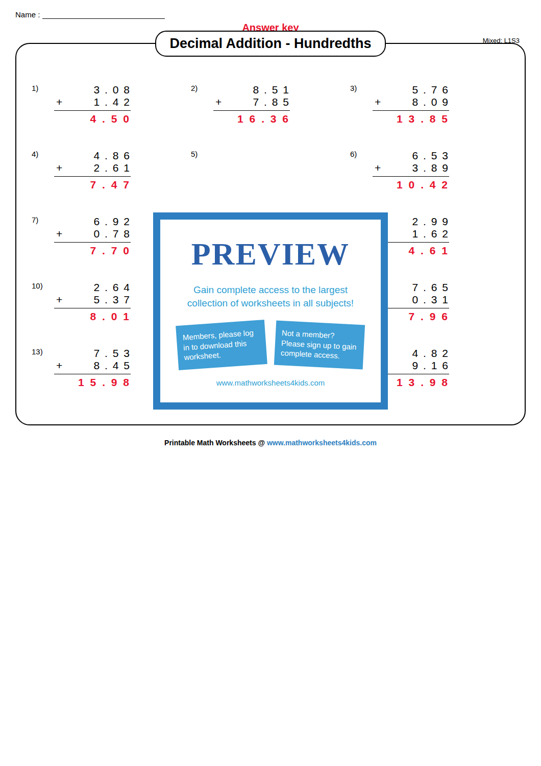Name :
Answer key
Decimal Addition - Hundredths
Mixed: L1S3
| 1) 3 . 0 8 + 1 . 4 2 4 . 5 0 | 2) 8 . 5 1 + 7 . 8 5 1 6 . 3 6 | 3) 5 . 7 6 + 8 . 0 9 1 3 . 8 5 |
| 4) 4 . 8 6 + 2 . 6 1 7 . 4 7 | 5) | 6) 6 . 5 3 + 3 . 8 9 1 0 . 4 2 |
| 7) 6 . 9 2 + 0 . 7 8 7 . 7 0 | | 9) 2 . 9 9 + 1 . 6 2 4 . 6 1 |
| 10) 2 . 6 4 + 5 . 3 7 8 . 0 1 | | 2) 7 . 6 5 + 0 . 3 1 7 . 9 6 |
| 13) 7 . 5 3 + 8 . 4 5 1 5 . 9 8 | 14) 5 . 1 2 + 0 . 7 8 5 . 9 0 | 15) 4 . 8 2 + 9 . 1 6 1 3 . 9 8 |
PREVIEW
Gain complete access to the largest
collection of worksheets in all subjects!
Members, please log in to download this worksheet.
Not a member? Please sign up to gain complete access.
www.mathworksheets4kids.com
Printable Math Worksheets @ www.mathworksheets4kids.com